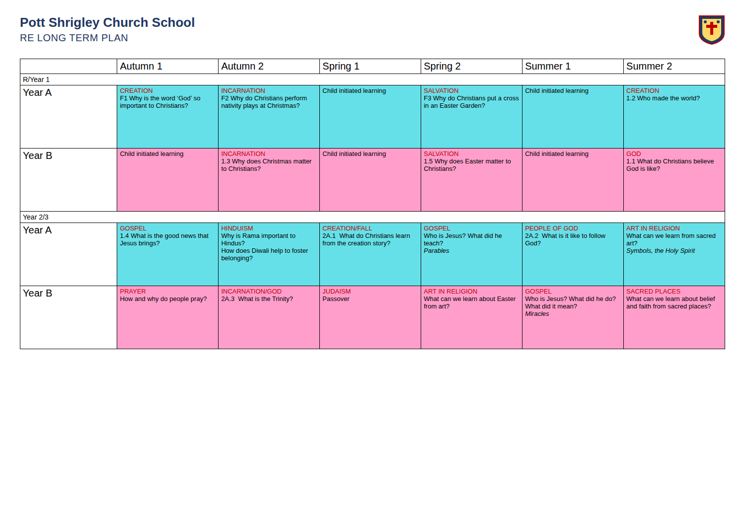Pott Shrigley Church School
RE LONG TERM PLAN
| | Autumn 1 | Autumn 2 | Spring 1 | Spring 2 | Summer 1 | Summer 2 |
| --- | --- | --- | --- | --- | --- | --- |
| R/Year 1 |
| Year A | CREATION F1 Why is the word ‘God’ so important to Christians? | INCARNATION F2 Why do Christians perform nativity plays at Christmas? | Child initiated learning | SALVATION F3 Why do Christians put a cross in an Easter Garden? | Child initiated learning | CREATION 1.2 Who made the world? |
| Year B | Child initiated learning | INCARNATION 1.3 Why does Christmas matter to Christians? | Child initiated learning | SALVATION 1.5 Why does Easter matter to Christians? | Child initiated learning | GOD 1.1 What do Christians believe God is like? |
| Year 2/3 |
| Year A | GOSPEL 1.4 What is the good news that Jesus brings? | HINDUISM Why is Rama important to Hindus? How does Diwali help to foster belonging? | CREATION/FALL 2A.1 What do Christians learn from the creation story? | GOSPEL Who is Jesus? What did he teach? Parables | PEOPLE OF GOD 2A.2 What is it like to follow God? | ART IN RELIGION What can we learn from sacred art? Symbols, the Holy Spirit |
| Year B | PRAYER How and why do people pray? | INCARNATION/GOD 2A.3 What is the Trinity? | JUDAISM Passover | ART IN RELIGION What can we learn about Easter from art? | GOSPEL Who is Jesus? What did he do? What did it mean? Miracles | SACRED PLACES What can we learn about belief and faith from sacred places? |